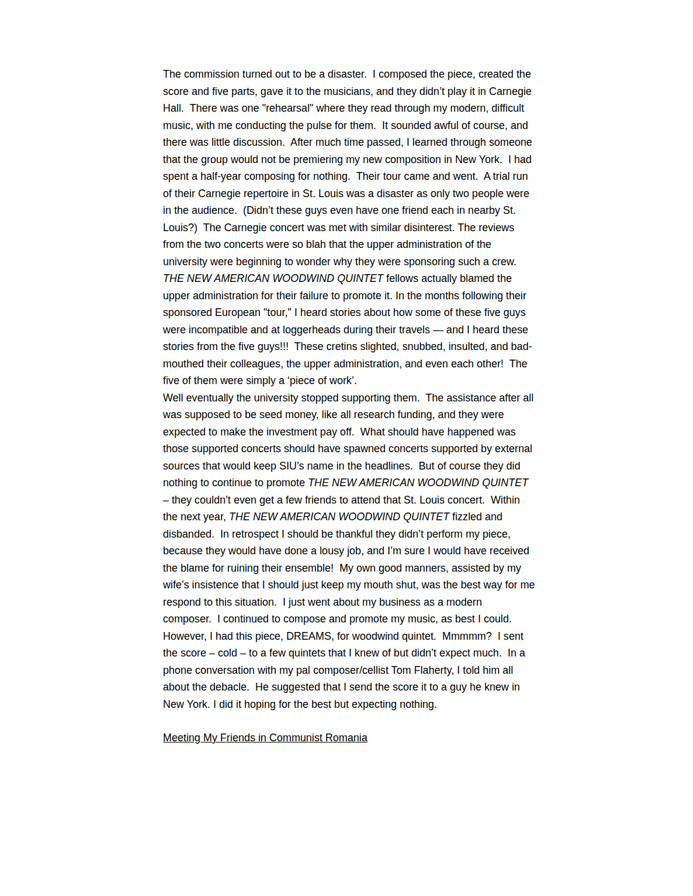The commission turned out to be a disaster. I composed the piece, created the score and five parts, gave it to the musicians, and they didn’t play it in Carnegie Hall. There was one "rehearsal" where they read through my modern, difficult music, with me conducting the pulse for them. It sounded awful of course, and there was little discussion. After much time passed, I learned through someone that the group would not be premiering my new composition in New York. I had spent a half-year composing for nothing. Their tour came and went. A trial run of their Carnegie repertoire in St. Louis was a disaster as only two people were in the audience. (Didn’t these guys even have one friend each in nearby St. Louis?) The Carnegie concert was met with similar disinterest. The reviews from the two concerts were so blah that the upper administration of the university were beginning to wonder why they were sponsoring such a crew. THE NEW AMERICAN WOODWIND QUINTET fellows actually blamed the upper administration for their failure to promote it. In the months following their sponsored European "tour," I heard stories about how some of these five guys were incompatible and at loggerheads during their travels — and I heard these stories from the five guys!!! These cretins slighted, snubbed, insulted, and bad-mouthed their colleagues, the upper administration, and even each other! The five of them were simply a ‘piece of work’.
Well eventually the university stopped supporting them. The assistance after all was supposed to be seed money, like all research funding, and they were expected to make the investment pay off. What should have happened was those supported concerts should have spawned concerts supported by external sources that would keep SIU’s name in the headlines. But of course they did nothing to continue to promote THE NEW AMERICAN WOODWIND QUINTET – they couldn’t even get a few friends to attend that St. Louis concert. Within the next year, THE NEW AMERICAN WOODWIND QUINTET fizzled and disbanded. In retrospect I should be thankful they didn’t perform my piece, because they would have done a lousy job, and I’m sure I would have received the blame for ruining their ensemble! My own good manners, assisted by my wife’s insistence that I should just keep my mouth shut, was the best way for me respond to this situation. I just went about my business as a modern composer. I continued to compose and promote my music, as best I could. However, I had this piece, DREAMS, for woodwind quintet. Mmmmm? I sent the score – cold – to a few quintets that I knew of but didn’t expect much. In a phone conversation with my pal composer/cellist Tom Flaherty, I told him all about the debacle. He suggested that I send the score it to a guy he knew in New York. I did it hoping for the best but expecting nothing.
Meeting My Friends in Communist Romania